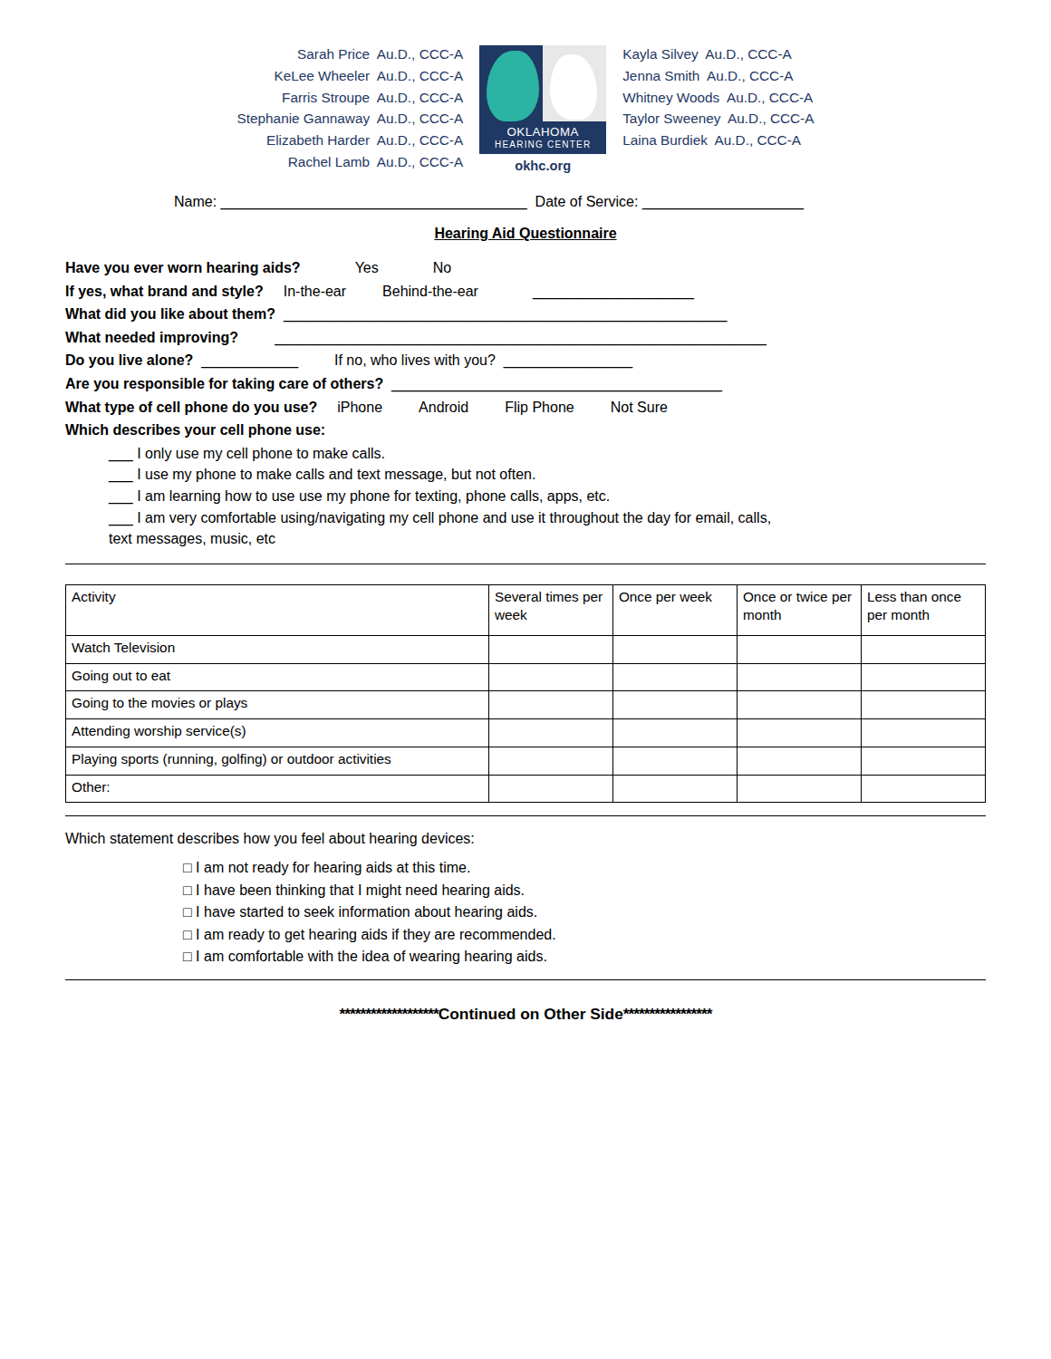Sarah Price Au.D., CCC-A
KeLee Wheeler Au.D., CCC-A
Farris Stroupe Au.D., CCC-A
Stephanie Gannaway Au.D., CCC-A
Elizabeth Harder Au.D., CCC-A
Rachel Lamb Au.D., CCC-A
OKLAHOMAHEARING CENTER
okhc.org
Kayla Silvey Au.D., CCC-A
Jenna Smith Au.D., CCC-A
Whitney Woods Au.D., CCC-A
Taylor Sweeney Au.D., CCC-A
Laina Burdiek Au.D., CCC-A
Name: ______________________________________ Date of Service: ____________________
Hearing Aid Questionnaire
Have you ever worn hearing aids? Yes No
If yes, what brand and style? In-the-ear Behind-the-ear ____________________
What did you like about them? _______________________________________________________
What needed improving? _____________________________________________________________
Do you live alone? ____________ If no, who lives with you? ________________
Are you responsible for taking care of others? _________________________________________
What type of cell phone do you use? iPhone Android Flip Phone Not Sure
Which describes your cell phone use:
___ I only use my cell phone to make calls.
___ I use my phone to make calls and text message, but not often.
___ I am learning how to use use my phone for texting, phone calls, apps, etc.
___ I am very comfortable using/navigating my cell phone and use it throughout the day for email, calls,
text messages, music, etc
| Activity | Several times per week | Once per week | Once or twice per month | Less than once per month |
| --- | --- | --- | --- | --- |
| Watch Television | | | | |
| Going out to eat | | | | |
| Going to the movies or plays | | | | |
| Attending worship service(s) | | | | |
| Playing sports (running, golfing) or outdoor activities | | | | |
| Other: | | | | |
Which statement describes how you feel about hearing devices:
□ I am not ready for hearing aids at this time.
□ I have been thinking that I might need hearing aids.
□ I have started to seek information about hearing aids.
□ I am ready to get hearing aids if they are recommended.
□ I am comfortable with the idea of wearing hearing aids.
*******************Continued on Other Side*****************